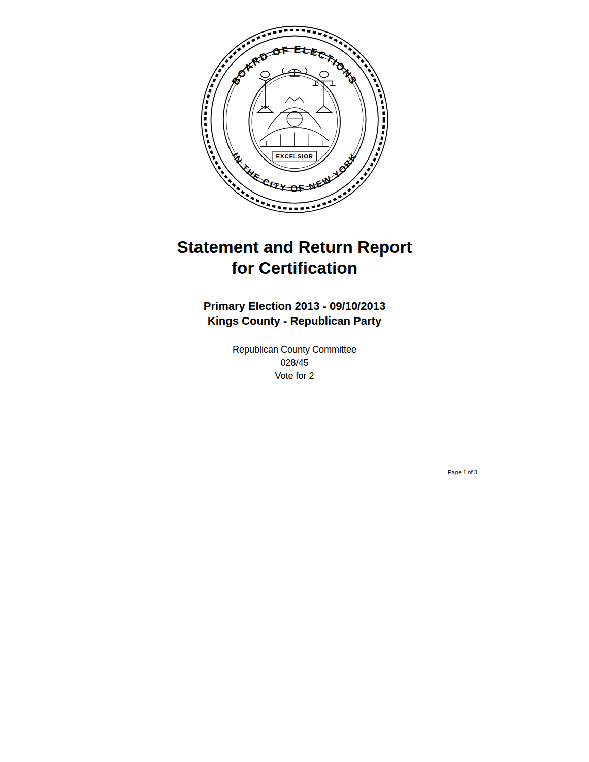BOARD OF ELECTIONS IN THE CITY OF NEW YORK EXCELSIOR
Statement and Return Report
for Certification
Primary Election 2013 - 09/10/2013
Kings County - Republican Party
Republican County Committee
028/45
Vote for 2
Page 1 of 3